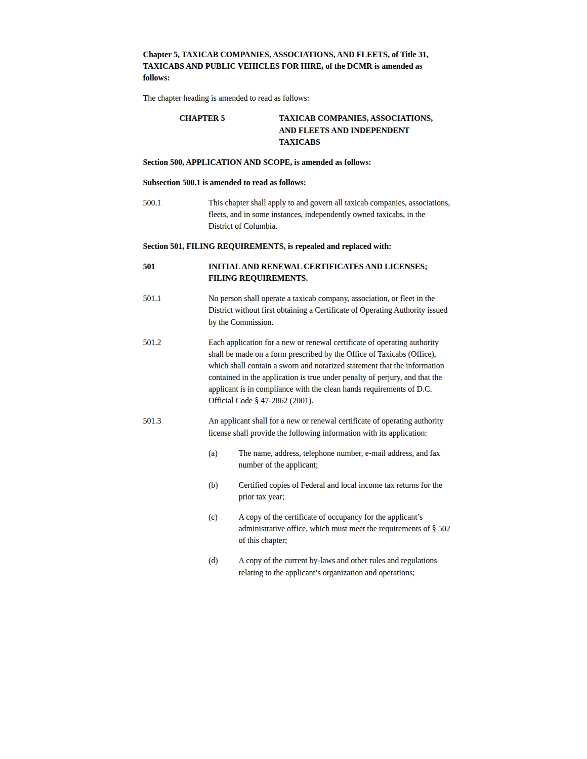Chapter 5, TAXICAB COMPANIES, ASSOCIATIONS, AND FLEETS, of Title 31, TAXICABS AND PUBLIC VEHICLES FOR HIRE, of the DCMR is amended as follows:
The chapter heading is amended to read as follows:
| CHAPTER 5 | TAXICAB COMPANIES, ASSOCIATIONS, AND FLEETS AND INDEPENDENT TAXICABS |
Section 500, APPLICATION AND SCOPE, is amended as follows:
Subsection 500.1 is amended to read as follows:
| 500.1 | This chapter shall apply to and govern all taxicab companies, associations, fleets, and in some instances, independently owned taxicabs, in the District of Columbia. |
Section 501, FILING REQUIREMENTS, is repealed and replaced with:
| 501 | INITIAL AND RENEWAL CERTIFICATES AND LICENSES; FILING REQUIREMENTS. |
| 501.1 | No person shall operate a taxicab company, association, or fleet in the District without first obtaining a Certificate of Operating Authority issued by the Commission. |
| 501.2 | Each application for a new or renewal certificate of operating authority shall be made on a form prescribed by the Office of Taxicabs (Office), which shall contain a sworn and notarized statement that the information contained in the application is true under penalty of perjury, and that the applicant is in compliance with the clean hands requirements of D.C. Official Code § 47-2862 (2001). |
| 501.3 | An applicant shall for a new or renewal certificate of operating authority license shall provide the following information with its application: |
| (a) | The name, address, telephone number, e-mail address, and fax number of the applicant; |
| (b) | Certified copies of Federal and local income tax returns for the prior tax year; |
| (c) | A copy of the certificate of occupancy for the applicant’s administrative office, which must meet the requirements of § 502 of this chapter; |
| (d) | A copy of the current by-laws and other rules and regulations relating to the applicant’s organization and operations; |